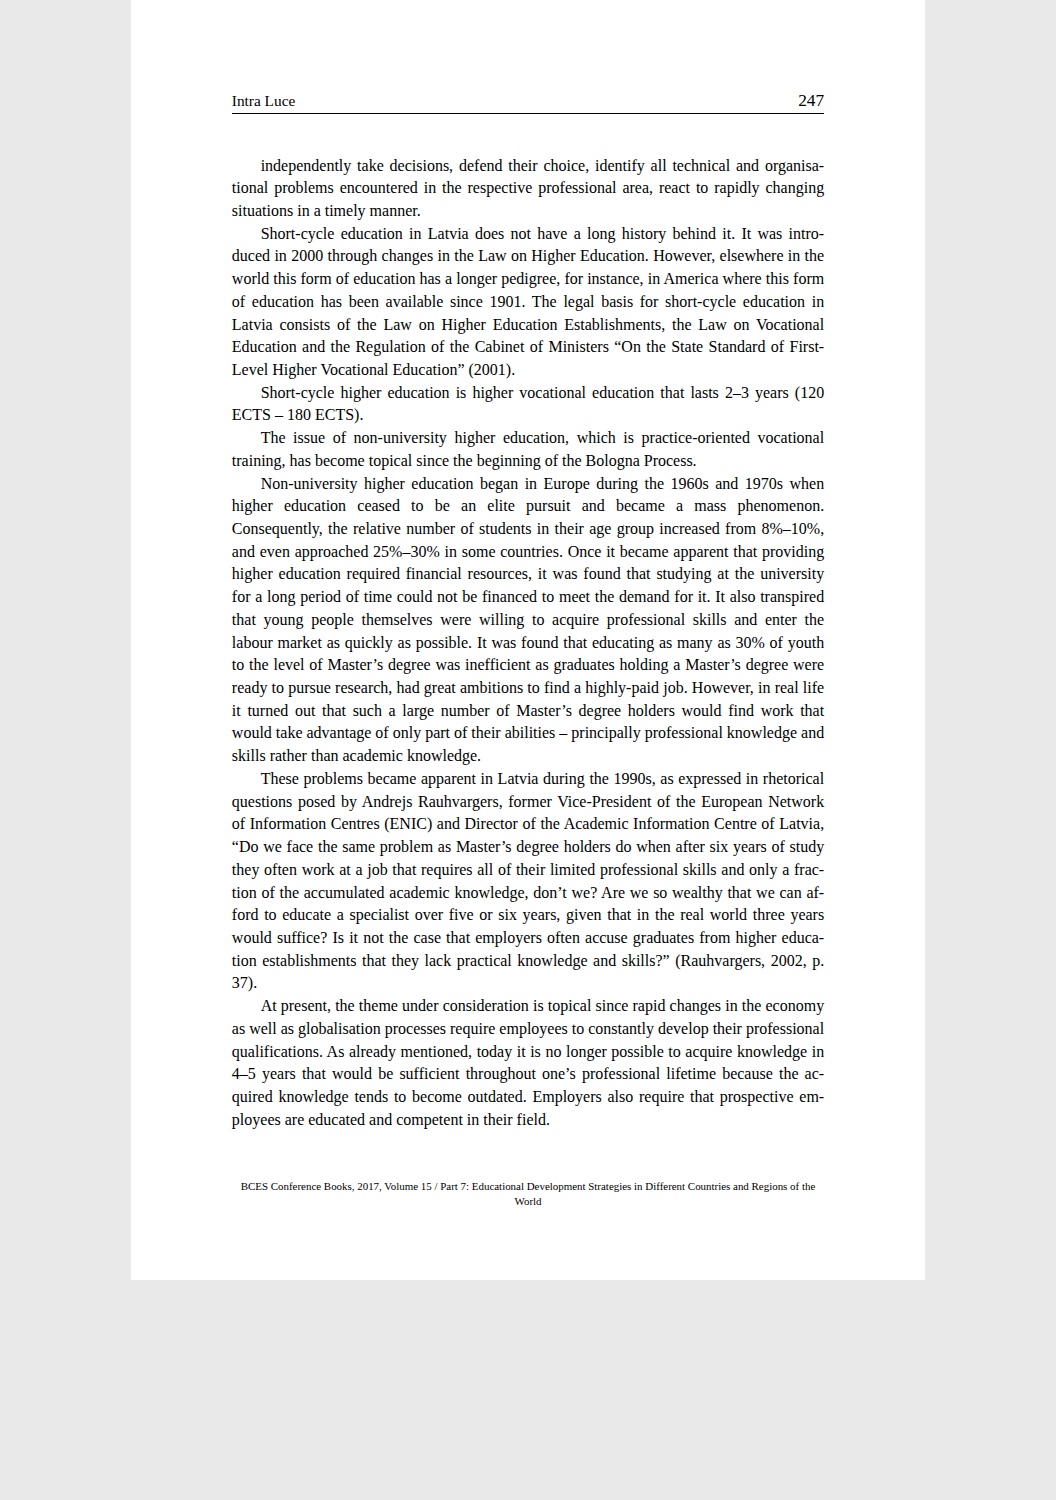Intra Luce 247
independently take decisions, defend their choice, identify all technical and organisational problems encountered in the respective professional area, react to rapidly changing situations in a timely manner.
Short-cycle education in Latvia does not have a long history behind it. It was introduced in 2000 through changes in the Law on Higher Education. However, elsewhere in the world this form of education has a longer pedigree, for instance, in America where this form of education has been available since 1901. The legal basis for short-cycle education in Latvia consists of the Law on Higher Education Establishments, the Law on Vocational Education and the Regulation of the Cabinet of Ministers “On the State Standard of First-Level Higher Vocational Education” (2001).
Short-cycle higher education is higher vocational education that lasts 2–3 years (120 ECTS – 180 ECTS).
The issue of non-university higher education, which is practice-oriented vocational training, has become topical since the beginning of the Bologna Process.
Non-university higher education began in Europe during the 1960s and 1970s when higher education ceased to be an elite pursuit and became a mass phenomenon. Consequently, the relative number of students in their age group increased from 8%–10%, and even approached 25%–30% in some countries. Once it became apparent that providing higher education required financial resources, it was found that studying at the university for a long period of time could not be financed to meet the demand for it. It also transpired that young people themselves were willing to acquire professional skills and enter the labour market as quickly as possible. It was found that educating as many as 30% of youth to the level of Master’s degree was inefficient as graduates holding a Master’s degree were ready to pursue research, had great ambitions to find a highly-paid job. However, in real life it turned out that such a large number of Master’s degree holders would find work that would take advantage of only part of their abilities – principally professional knowledge and skills rather than academic knowledge.
These problems became apparent in Latvia during the 1990s, as expressed in rhetorical questions posed by Andrejs Rauhvargers, former Vice-President of the European Network of Information Centres (ENIC) and Director of the Academic Information Centre of Latvia, “Do we face the same problem as Master’s degree holders do when after six years of study they often work at a job that requires all of their limited professional skills and only a fraction of the accumulated academic knowledge, don’t we? Are we so wealthy that we can afford to educate a specialist over five or six years, given that in the real world three years would suffice? Is it not the case that employers often accuse graduates from higher education establishments that they lack practical knowledge and skills?” (Rauhvargers, 2002, p. 37).
At present, the theme under consideration is topical since rapid changes in the economy as well as globalisation processes require employees to constantly develop their professional qualifications. As already mentioned, today it is no longer possible to acquire knowledge in 4–5 years that would be sufficient throughout one’s professional lifetime because the acquired knowledge tends to become outdated. Employers also require that prospective employees are educated and competent in their field.
BCES Conference Books, 2017, Volume 15 / Part 7: Educational Development Strategies in Different Countries and Regions of the World